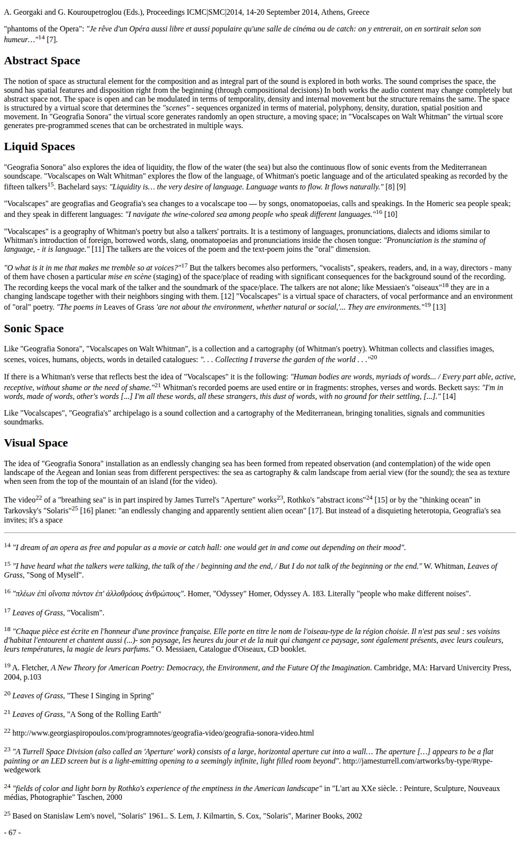A. Georgaki and G. Kouroupetroglou (Eds.), Proceedings ICMC|SMC|2014, 14-20 September 2014, Athens, Greece
"phantoms of the Opera": "Je rêve d'un Opéra aussi libre et aussi populaire qu'une salle de cinéma ou de catch: on y entrerait, on en sortirait selon son humeur…"14 [7].
Abstract Space
The notion of space as structural element for the composition and as integral part of the sound is explored in both works. The sound comprises the space, the sound has spatial features and disposition right from the beginning (through compositional decisions) In both works the audio content may change completely but abstract space not. The space is open and can be modulated in terms of temporality, density and internal movement but the structure remains the same. The space is structured by a virtual score that determines the "scenes" - sequences organized in terms of material, polyphony, density, duration, spatial position and movement. In "Geografia Sonora" the virtual score generates randomly an open structure, a moving space; in "Vocalscapes on Walt Whitman" the virtual score generates pre-programmed scenes that can be orchestrated in multiple ways.
Liquid Spaces
"Geografia Sonora" also explores the idea of liquidity, the flow of the water (the sea) but also the continuous flow of sonic events from the Mediterranean soundscape. "Vocalscapes on Walt Whitman" explores the flow of the language, of Whitman's poetic language and of the articulated speaking as recorded by the fifteen talkers15. Bachelard says: "Liquidity is… the very desire of language. Language wants to flow. It flows naturally." [8] [9]
"Vocalscapes" are geografias and Geografia's sea changes to a vocalscape too — by songs, onomatopoeias, calls and speakings. In the Homeric sea people speak; and they speak in different languages: "I navigate the wine-colored sea among people who speak different languages."16 [10]
"Vocalscapes" is a geography of Whitman's poetry but also a talkers' portraits. It is a testimony of languages, pronunciations, dialects and idioms similar to Whitman's introduction of foreign, borrowed words, slang, onomatopoeias and pronunciations inside the chosen tongue: "Pronunciation is the stamina of language, - it is language." [11] The talkers are the voices of the poem and the text-poem joins the "oral" dimension.
"O what is it in me that makes me tremble so at voices?"17 But the talkers becomes also performers, "vocalists", speakers, readers, and, in a way, directors - many of them have chosen a particular mise en scène (staging) of the space/place of reading with significant consequences for the background sound of the recording. The recording keeps the vocal mark of the talker and the soundmark of the space/place. The talkers are not alone; like Messiaen's "oiseaux"18 they are in a changing landscape together with their neighbors singing with them. [12] "Vocalscapes" is a virtual space of characters, of vocal performance and an environment of "oral" poetry. "The poems in Leaves of Grass 'are not about the environment, whether natural or social,'... They are environments."19 [13]
Sonic Space
Like "Geografia Sonora", "Vocalscapes on Walt Whitman", is a collection and a cartography (of Whitman's poetry). Whitman collects and classifies images, scenes, voices, humans, objects, words in detailed catalogues: ". . . Collecting I traverse the garden of the world . . ."20
If there is a Whitman's verse that reflects best the idea of "Vocalscapes" it is the following: "Human bodies are words, myriads of words... / Every part able, active, receptive, without shame or the need of shame."21 Whitman's recorded poems are used entire or in fragments: strophes, verses and words. Beckett says: "I'm in words, made of words, other's words [...] I'm all these words, all these strangers, this dust of words, with no ground for their settling, [...]." [14]
Like "Vocalscapes", "Geografia's" archipelago is a sound collection and a cartography of the Mediterranean, bringing tonalities, signals and communities soundmarks.
Visual Space
The idea of "Geografia Sonora" installation as an endlessly changing sea has been formed from repeated observation (and contemplation) of the wide open landscape of the Aegean and Ionian seas from different perspectives: the sea as cartography & calm landscape from aerial view (for the sound); the sea as texture when seen from the top of the mountain of an island (for the video).
The video22 of a "breathing sea" is in part inspired by James Turrel's "Aperture" works23, Rothko's "abstract icons"24 [15] or by the "thinking ocean" in Tarkovsky's "Solaris"25 [16] planet: "an endlessly changing and apparently sentient alien ocean" [17]. But instead of a disquieting heterotopia, Geografia's sea invites; it's a space
14 "I dream of an opera as free and popular as a movie or catch hall: one would get in and come out depending on their mood".
15 "I have heard what the talkers were talking, the talk of the / beginning and the end, / But I do not talk of the beginning or the end." W. Whitman, Leaves of Grass, "Song of Myself".
16 "πλέων ἐπὶ οἴνοπα πόντον ἐπ' ἀλλοθρόους ἀνθρώπους". Homer, "Odyssey" Homer, Odyssey A. 183. Literally "people who make different noises".
17 Leaves of Grass, "Vocalism".
18 "Chaque pièce est écrite en l'honneur d'une province française. Elle porte en titre le nom de l'oiseau-type de la région choisie. Il n'est pas seul : ses voisins d'habitat l'entourent et chantent aussi (...)- son paysage, les heures du jour et de la nuit qui changent ce paysage, sont également présents, avec leurs couleurs, leurs températures, la magie de leurs parfums." O. Messiaen, Catalogue d'Oiseaux, CD booklet.
19 A. Fletcher, A New Theory for American Poetry: Democracy, the Environment, and the Future Of the Imagination. Cambridge, MA: Harvard Univercity Press, 2004, p.103
20 Leaves of Grass, "These I Singing in Spring"
21 Leaves of Grass, "A Song of the Rolling Earth"
22 http://www.georgiaspiropoulos.com/programnotes/geografia-video/geografia-sonora-video.html
23 "A Turrell Space Division (also called an 'Aperture' work) consists of a large, horizontal aperture cut into a wall… The aperture […] appears to be a flat painting or an LED screen but is a light-emitting opening to a seemingly infinite, light filled room beyond". http://jamesturrell.com/artworks/by-type/#type-wedgework
24 "fields of color and light born by Rothko's experience of the emptiness in the American landscape" in "L'art au XXe siècle. : Peinture, Sculpture, Nouveaux médias, Photographie" Taschen, 2000
25 Based on Stanislaw Lem's novel, "Solaris" 1961.. S. Lem, J. Kilmartin, S. Cox, "Solaris", Mariner Books, 2002
- 67 -